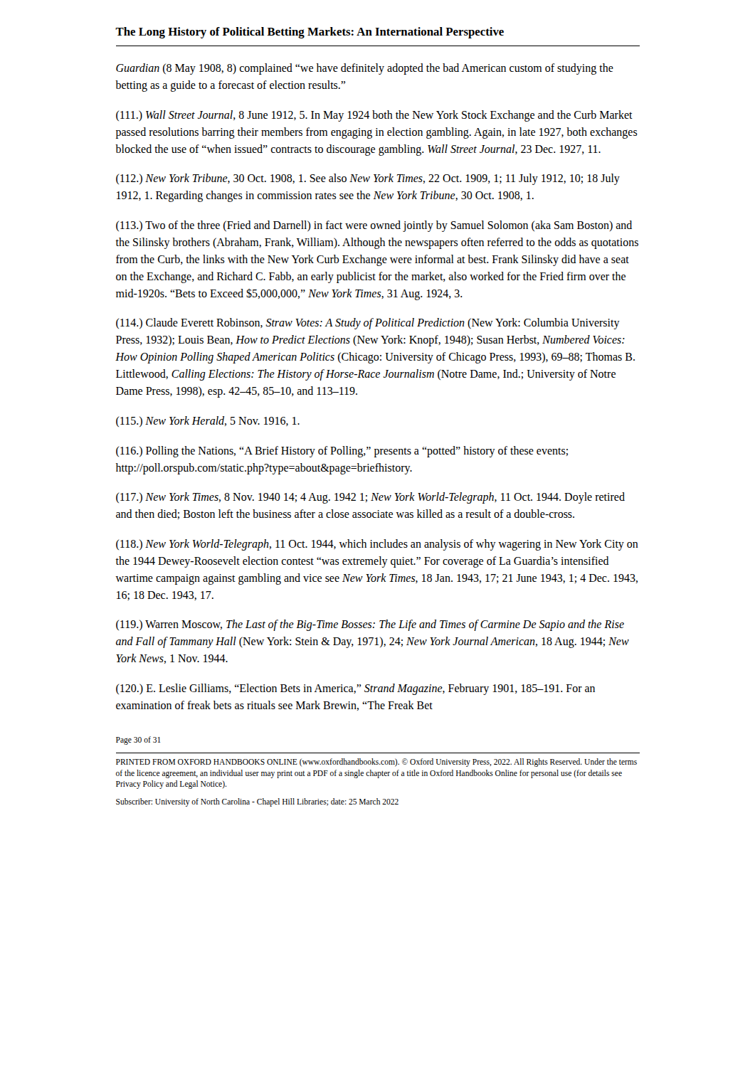The Long History of Political Betting Markets: An International Perspective
Guardian (8 May 1908, 8) complained “we have definitely adopted the bad American custom of studying the betting as a guide to a forecast of election results.”
(111.) Wall Street Journal, 8 June 1912, 5. In May 1924 both the New York Stock Exchange and the Curb Market passed resolutions barring their members from engaging in election gambling. Again, in late 1927, both exchanges blocked the use of “when issued” contracts to discourage gambling. Wall Street Journal, 23 Dec. 1927, 11.
(112.) New York Tribune, 30 Oct. 1908, 1. See also New York Times, 22 Oct. 1909, 1; 11 July 1912, 10; 18 July 1912, 1. Regarding changes in commission rates see the New York Tribune, 30 Oct. 1908, 1.
(113.) Two of the three (Fried and Darnell) in fact were owned jointly by Samuel Solomon (aka Sam Boston) and the Silinsky brothers (Abraham, Frank, William). Although the newspapers often referred to the odds as quotations from the Curb, the links with the New York Curb Exchange were informal at best. Frank Silinsky did have a seat on the Exchange, and Richard C. Fabb, an early publicist for the market, also worked for the Fried firm over the mid-1920s. “Bets to Exceed $5,000,000,” New York Times, 31 Aug. 1924, 3.
(114.) Claude Everett Robinson, Straw Votes: A Study of Political Prediction (New York: Columbia University Press, 1932); Louis Bean, How to Predict Elections (New York: Knopf, 1948); Susan Herbst, Numbered Voices: How Opinion Polling Shaped American Politics (Chicago: University of Chicago Press, 1993), 69–88; Thomas B. Littlewood, Calling Elections: The History of Horse-Race Journalism (Notre Dame, Ind.; University of Notre Dame Press, 1998), esp. 42–45, 85–10, and 113–119.
(115.) New York Herald, 5 Nov. 1916, 1.
(116.) Polling the Nations, “A Brief History of Polling,” presents a “potted” history of these events; http://poll.orspub.com/static.php?type=about&page=briefhistory.
(117.) New York Times, 8 Nov. 1940 14; 4 Aug. 1942 1; New York World-Telegraph, 11 Oct. 1944. Doyle retired and then died; Boston left the business after a close associate was killed as a result of a double-cross.
(118.) New York World-Telegraph, 11 Oct. 1944, which includes an analysis of why wagering in New York City on the 1944 Dewey-Roosevelt election contest “was extremely quiet.” For coverage of La Guardia’s intensified wartime campaign against gambling and vice see New York Times, 18 Jan. 1943, 17; 21 June 1943, 1; 4 Dec. 1943, 16; 18 Dec. 1943, 17.
(119.) Warren Moscow, The Last of the Big-Time Bosses: The Life and Times of Carmine De Sapio and the Rise and Fall of Tammany Hall (New York: Stein & Day, 1971), 24; New York Journal American, 18 Aug. 1944; New York News, 1 Nov. 1944.
(120.) E. Leslie Gilliams, “Election Bets in America,” Strand Magazine, February 1901, 185–191. For an examination of freak bets as rituals see Mark Brewin, “The Freak Bet
Page 30 of 31
PRINTED FROM OXFORD HANDBOOKS ONLINE (www.oxfordhandbooks.com). © Oxford University Press, 2022. All Rights Reserved. Under the terms of the licence agreement, an individual user may print out a PDF of a single chapter of a title in Oxford Handbooks Online for personal use (for details see Privacy Policy and Legal Notice).
Subscriber: University of North Carolina - Chapel Hill Libraries; date: 25 March 2022